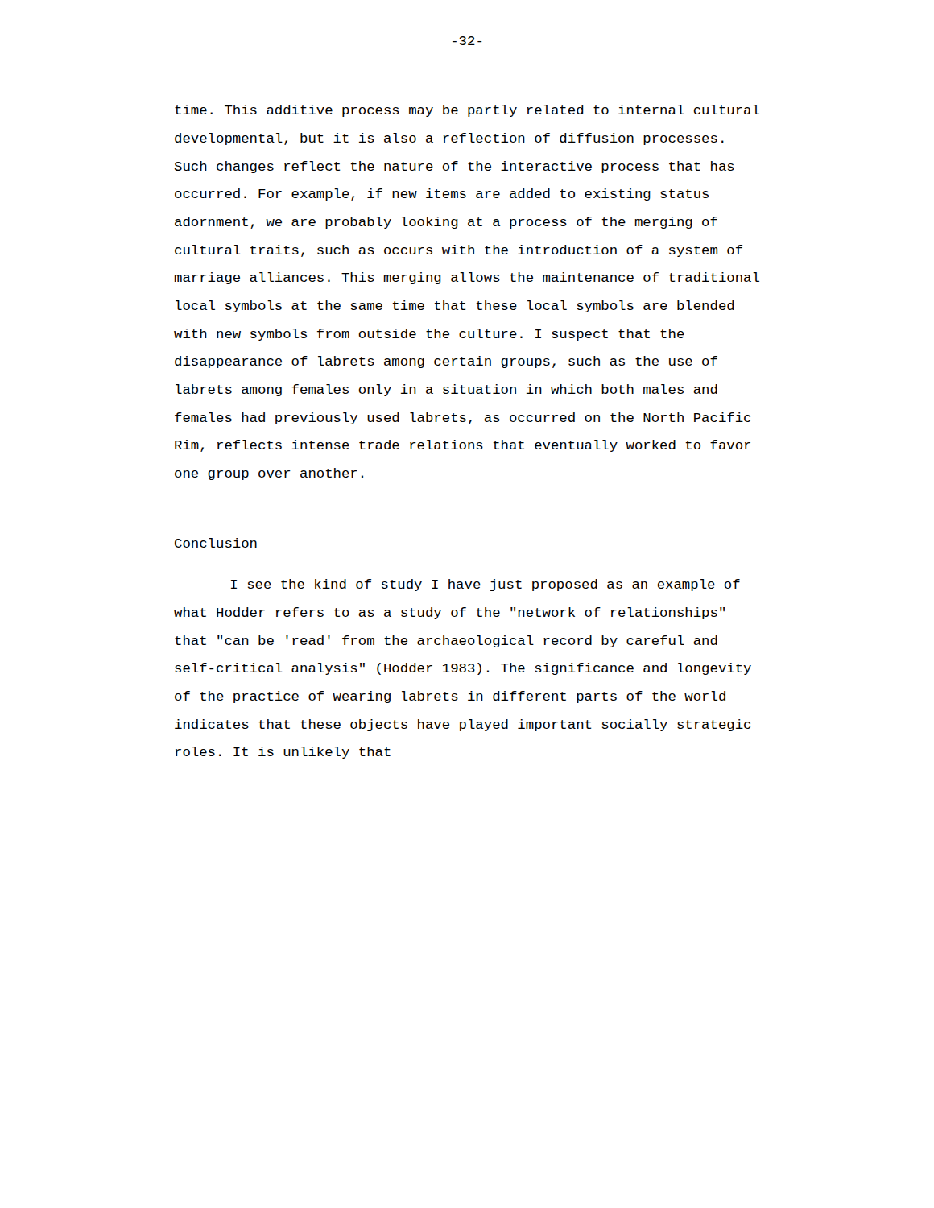-32-
time. This additive process may be partly related to internal cultural developmental, but it is also a reflection of diffusion processes. Such changes reflect the nature of the interactive process that has occurred. For example, if new items are added to existing status adornment, we are probably looking at a process of the merging of cultural traits, such as occurs with the introduction of a system of marriage alliances. This merging allows the maintenance of traditional local symbols at the same time that these local symbols are blended with new symbols from outside the culture. I suspect that the disappearance of labrets among certain groups, such as the use of labrets among females only in a situation in which both males and females had previously used labrets, as occurred on the North Pacific Rim, reflects intense trade relations that eventually worked to favor one group over another.
Conclusion
I see the kind of study I have just proposed as an example of what Hodder refers to as a study of the "network of relationships" that "can be 'read' from the archaeological record by careful and self-critical analysis" (Hodder 1983). The significance and longevity of the practice of wearing labrets in different parts of the world indicates that these objects have played important socially strategic roles. It is unlikely that